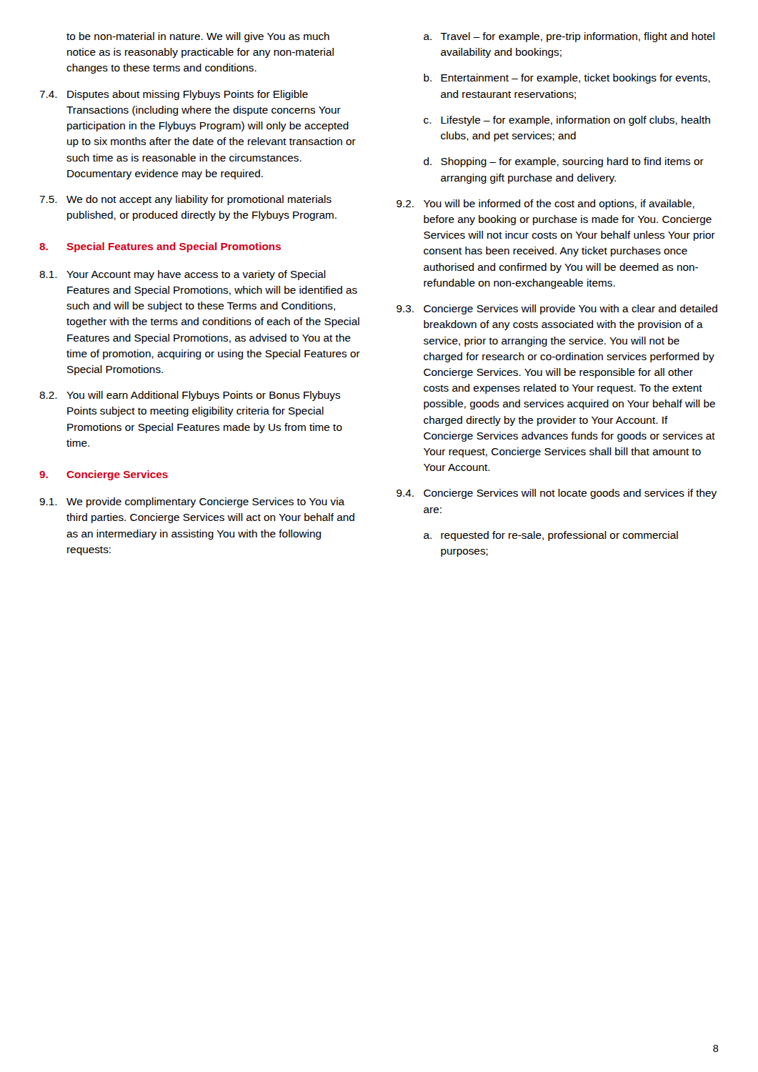to be non-material in nature. We will give You as much notice as is reasonably practicable for any non-material changes to these terms and conditions.
7.4. Disputes about missing Flybuys Points for Eligible Transactions (including where the dispute concerns Your participation in the Flybuys Program) will only be accepted up to six months after the date of the relevant transaction or such time as is reasonable in the circumstances. Documentary evidence may be required.
7.5. We do not accept any liability for promotional materials published, or produced directly by the Flybuys Program.
8. Special Features and Special Promotions
8.1. Your Account may have access to a variety of Special Features and Special Promotions, which will be identified as such and will be subject to these Terms and Conditions, together with the terms and conditions of each of the Special Features and Special Promotions, as advised to You at the time of promotion, acquiring or using the Special Features or Special Promotions.
8.2. You will earn Additional Flybuys Points or Bonus Flybuys Points subject to meeting eligibility criteria for Special Promotions or Special Features made by Us from time to time.
9. Concierge Services
9.1. We provide complimentary Concierge Services to You via third parties. Concierge Services will act on Your behalf and as an intermediary in assisting You with the following requests:
a. Travel – for example, pre-trip information, flight and hotel availability and bookings;
b. Entertainment – for example, ticket bookings for events, and restaurant reservations;
c. Lifestyle – for example, information on golf clubs, health clubs, and pet services; and
d. Shopping – for example, sourcing hard to find items or arranging gift purchase and delivery.
9.2. You will be informed of the cost and options, if available, before any booking or purchase is made for You. Concierge Services will not incur costs on Your behalf unless Your prior consent has been received. Any ticket purchases once authorised and confirmed by You will be deemed as non-refundable on non-exchangeable items.
9.3. Concierge Services will provide You with a clear and detailed breakdown of any costs associated with the provision of a service, prior to arranging the service. You will not be charged for research or co-ordination services performed by Concierge Services. You will be responsible for all other costs and expenses related to Your request. To the extent possible, goods and services acquired on Your behalf will be charged directly by the provider to Your Account. If Concierge Services advances funds for goods or services at Your request, Concierge Services shall bill that amount to Your Account.
9.4. Concierge Services will not locate goods and services if they are:
a. requested for re-sale, professional or commercial purposes;
8